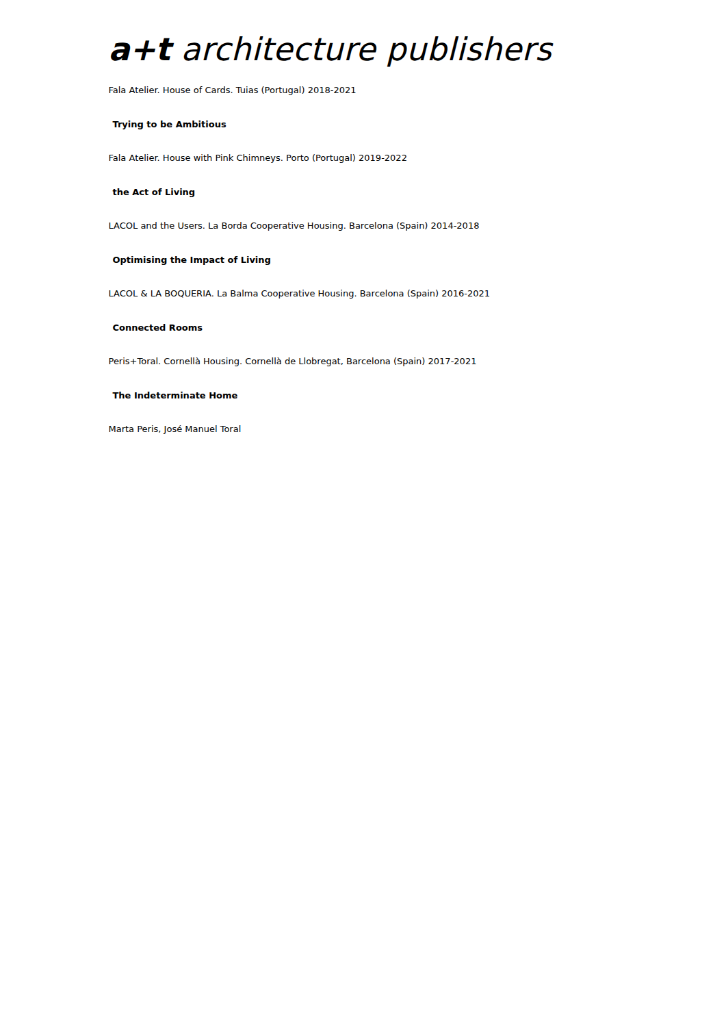a+t architecture publishers
Fala Atelier. House of Cards. Tuias (Portugal) 2018-2021
Trying to be Ambitious
Fala Atelier. House with Pink Chimneys. Porto (Portugal) 2019-2022
the Act of Living
LACOL and the Users. La Borda Cooperative Housing. Barcelona (Spain) 2014-2018
Optimising the Impact of Living
LACOL & LA BOQUERIA. La Balma Cooperative Housing. Barcelona (Spain) 2016-2021
Connected Rooms
Peris+Toral. Cornellà Housing. Cornellà de Llobregat, Barcelona (Spain) 2017-2021
The Indeterminate Home
Marta Peris, José Manuel Toral